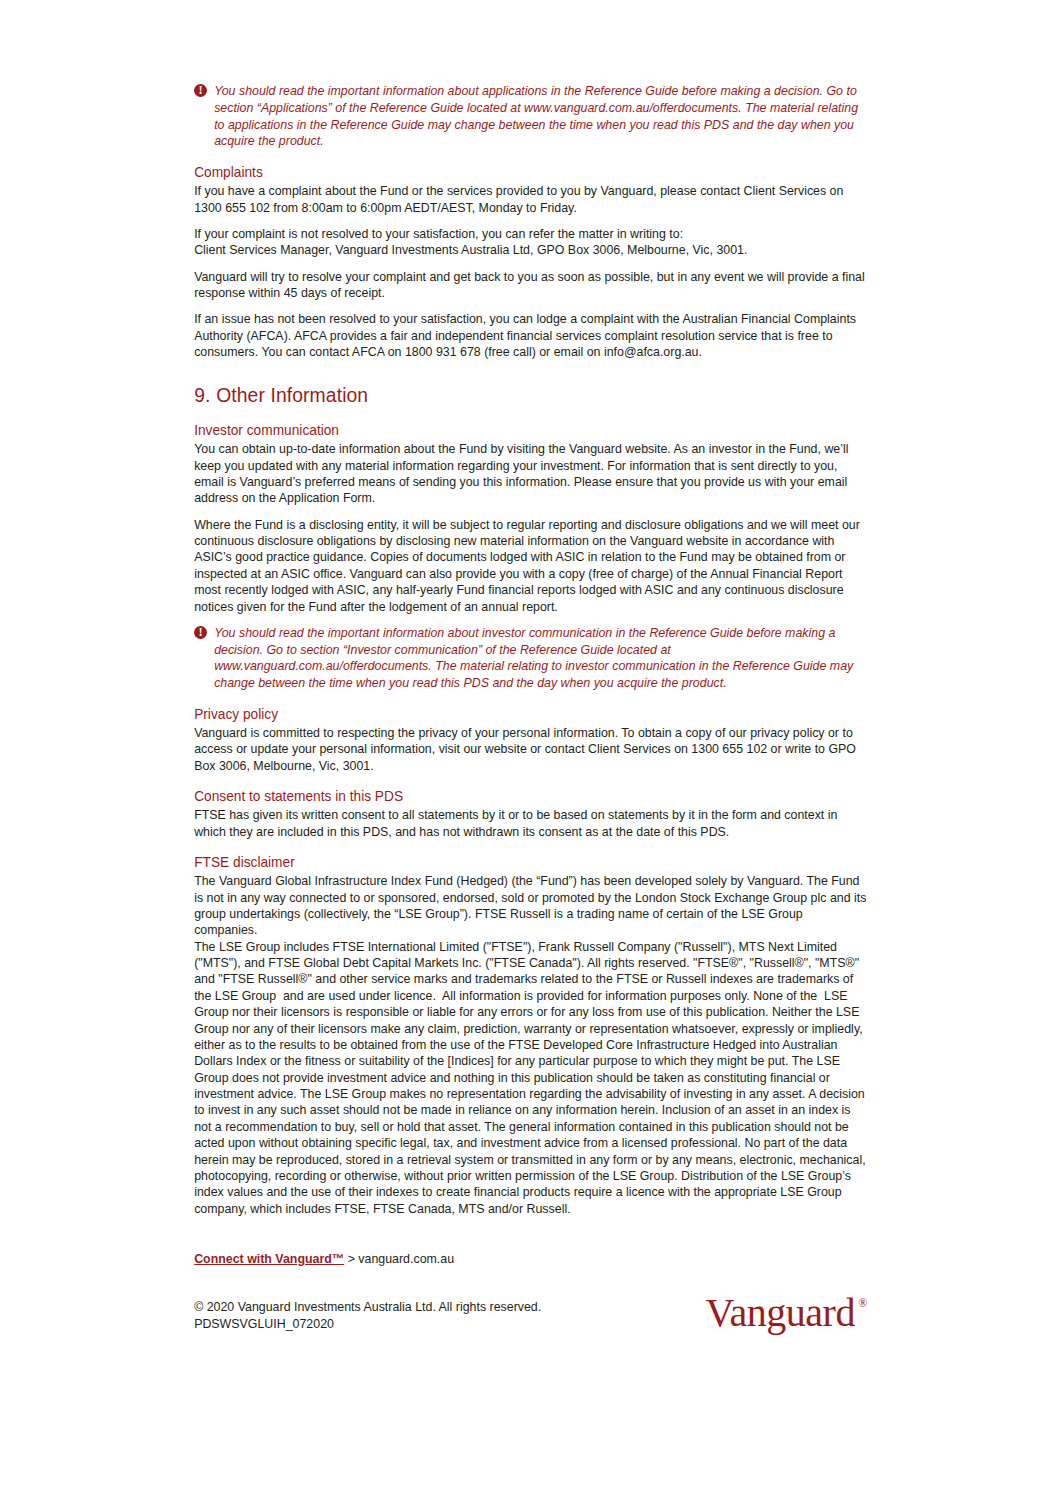! You should read the important information about applications in the Reference Guide before making a decision. Go to section “Applications” of the Reference Guide located at www.vanguard.com.au/offerdocuments. The material relating to applications in the Reference Guide may change between the time when you read this PDS and the day when you acquire the product.
Complaints
If you have a complaint about the Fund or the services provided to you by Vanguard, please contact Client Services on
1300 655 102 from 8:00am to 6:00pm AEDT/AEST, Monday to Friday.
If your complaint is not resolved to your satisfaction, you can refer the matter in writing to:
Client Services Manager, Vanguard Investments Australia Ltd, GPO Box 3006, Melbourne, Vic, 3001.
Vanguard will try to resolve your complaint and get back to you as soon as possible, but in any event we will provide a final response within 45 days of receipt.
If an issue has not been resolved to your satisfaction, you can lodge a complaint with the Australian Financial Complaints Authority (AFCA). AFCA provides a fair and independent financial services complaint resolution service that is free to consumers. You can contact AFCA on 1800 931 678 (free call) or email on info@afca.org.au.
9. Other Information
Investor communication
You can obtain up-to-date information about the Fund by visiting the Vanguard website. As an investor in the Fund, we’ll keep you updated with any material information regarding your investment. For information that is sent directly to you, email is Vanguard’s preferred means of sending you this information. Please ensure that you provide us with your email address on the Application Form.
Where the Fund is a disclosing entity, it will be subject to regular reporting and disclosure obligations and we will meet our continuous disclosure obligations by disclosing new material information on the Vanguard website in accordance with ASIC’s good practice guidance. Copies of documents lodged with ASIC in relation to the Fund may be obtained from or inspected at an ASIC office. Vanguard can also provide you with a copy (free of charge) of the Annual Financial Report most recently lodged with ASIC, any half-yearly Fund financial reports lodged with ASIC and any continuous disclosure notices given for the Fund after the lodgement of an annual report.
! You should read the important information about investor communication in the Reference Guide before making a decision. Go to section “Investor communication” of the Reference Guide located at www.vanguard.com.au/offerdocuments. The material relating to investor communication in the Reference Guide may change between the time when you read this PDS and the day when you acquire the product.
Privacy policy
Vanguard is committed to respecting the privacy of your personal information. To obtain a copy of our privacy policy or to access or update your personal information, visit our website or contact Client Services on 1300 655 102 or write to GPO Box 3006, Melbourne, Vic, 3001.
Consent to statements in this PDS
FTSE has given its written consent to all statements by it or to be based on statements by it in the form and context in which they are included in this PDS, and has not withdrawn its consent as at the date of this PDS.
FTSE disclaimer
The Vanguard Global Infrastructure Index Fund (Hedged) (the “Fund”) has been developed solely by Vanguard. The Fund is not in any way connected to or sponsored, endorsed, sold or promoted by the London Stock Exchange Group plc and its group undertakings (collectively, the “LSE Group”). FTSE Russell is a trading name of certain of the LSE Group companies.
The LSE Group includes FTSE International Limited ("FTSE"), Frank Russell Company ("Russell"), MTS Next Limited ("MTS"), and FTSE Global Debt Capital Markets Inc. ("FTSE Canada"). All rights reserved. "FTSE®", "Russell®", "MTS®" and "FTSE Russell®" and other service marks and trademarks related to the FTSE or Russell indexes are trademarks of the LSE Group and are used under licence. All information is provided for information purposes only. None of the LSE Group nor their licensors is responsible or liable for any errors or for any loss from use of this publication. Neither the LSE Group nor any of their licensors make any claim, prediction, warranty or representation whatsoever, expressly or impliedly, either as to the results to be obtained from the use of the FTSE Developed Core Infrastructure Hedged into Australian Dollars Index or the fitness or suitability of the [Indices] for any particular purpose to which they might be put. The LSE Group does not provide investment advice and nothing in this publication should be taken as constituting financial or investment advice. The LSE Group makes no representation regarding the advisability of investing in any asset. A decision to invest in any such asset should not be made in reliance on any information herein. Inclusion of an asset in an index is not a recommendation to buy, sell or hold that asset. The general information contained in this publication should not be acted upon without obtaining specific legal, tax, and investment advice from a licensed professional. No part of the data herein may be reproduced, stored in a retrieval system or transmitted in any form or by any means, electronic, mechanical, photocopying, recording or otherwise, without prior written permission of the LSE Group. Distribution of the LSE Group’s index values and the use of their indexes to create financial products require a licence with the appropriate LSE Group company, which includes FTSE, FTSE Canada, MTS and/or Russell.
Connect with Vanguard™ > vanguard.com.au
© 2020 Vanguard Investments Australia Ltd. All rights reserved.
PDSWSVGLUIH_072020
Vanguard®